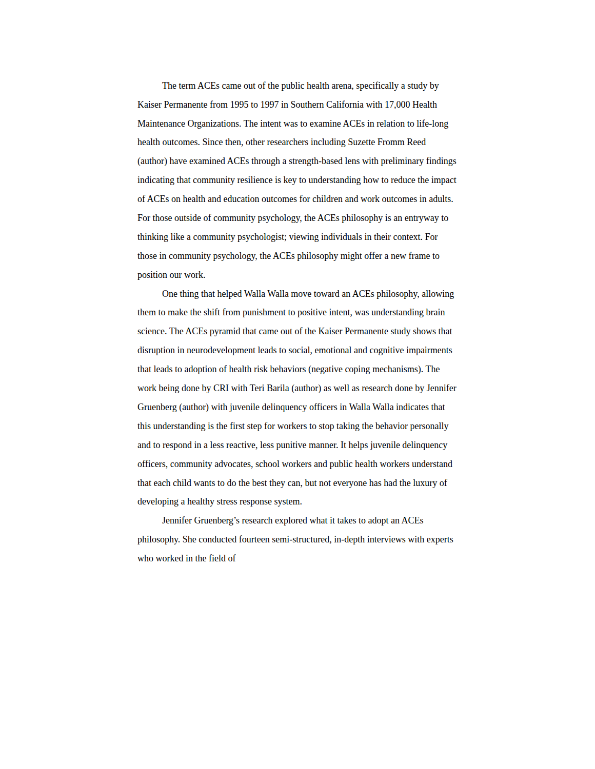The term ACEs came out of the public health arena, specifically a study by Kaiser Permanente from 1995 to 1997 in Southern California with 17,000 Health Maintenance Organizations. The intent was to examine ACEs in relation to life-long health outcomes. Since then, other researchers including Suzette Fromm Reed (author) have examined ACEs through a strength-based lens with preliminary findings indicating that community resilience is key to understanding how to reduce the impact of ACEs on health and education outcomes for children and work outcomes in adults. For those outside of community psychology, the ACEs philosophy is an entryway to thinking like a community psychologist; viewing individuals in their context. For those in community psychology, the ACEs philosophy might offer a new frame to position our work.
One thing that helped Walla Walla move toward an ACEs philosophy, allowing them to make the shift from punishment to positive intent, was understanding brain science. The ACEs pyramid that came out of the Kaiser Permanente study shows that disruption in neurodevelopment leads to social, emotional and cognitive impairments that leads to adoption of health risk behaviors (negative coping mechanisms). The work being done by CRI with Teri Barila (author) as well as research done by Jennifer Gruenberg (author) with juvenile delinquency officers in Walla Walla indicates that this understanding is the first step for workers to stop taking the behavior personally and to respond in a less reactive, less punitive manner. It helps juvenile delinquency officers, community advocates, school workers and public health workers understand that each child wants to do the best they can, but not everyone has had the luxury of developing a healthy stress response system.
Jennifer Gruenberg’s research explored what it takes to adopt an ACEs philosophy. She conducted fourteen semi-structured, in-depth interviews with experts who worked in the field of